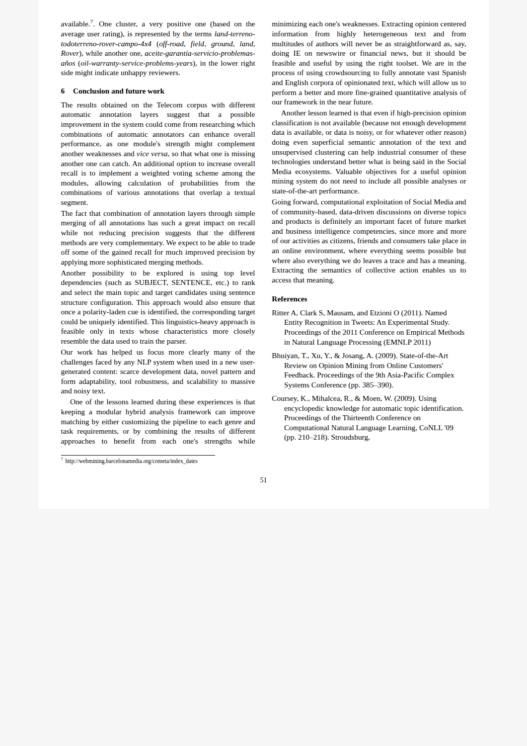available.7. One cluster, a very positive one (based on the average user rating), is represented by the terms land-terreno-todoterreno-rover-campo-4x4 (off-road, field, ground, land, Rover), while another one, aceite-garantía-servicio-problemas-años (oil-warranty-service-problems-years), in the lower right side might indicate unhappy reviewers.
6 Conclusion and future work
The results obtained on the Telecom corpus with different automatic annotation layers suggest that a possible improvement in the system could come from researching which combinations of automatic annotators can enhance overall performance, as one module's strength might complement another weaknesses and vice versa, so that what one is missing another one can catch. An additional option to increase overall recall is to implement a weighted voting scheme among the modules, allowing calculation of probabilities from the combinations of various annotations that overlap a textual segment.
The fact that combination of annotation layers through simple merging of all annotations has such a great impact on recall while not reducing precision suggests that the different methods are very complementary. We expect to be able to trade off some of the gained recall for much improved precision by applying more sophisticated merging methods.
Another possibility to be explored is using top level dependencies (such as SUBJECT, SENTENCE, etc.) to rank and select the main topic and target candidates using sentence structure configuration. This approach would also ensure that once a polarity-laden cue is identified, the corresponding target could be uniquely identified. This linguistics-heavy approach is feasible only in texts whose characteristics more closely resemble the data used to train the parser.
Our work has helped us focus more clearly many of the challenges faced by any NLP system when used in a new user-generated content: scarce development data, novel pattern and form adaptability, tool robustness, and scalability to massive and noisy text.
One of the lessons learned during these experiences is that keeping a modular hybrid analysis framework can improve matching by either customizing the pipeline to each genre and task requirements, or by combining the results of different approaches to benefit from each one's strengths while minimizing each one's weaknesses. Extracting opinion centered information from highly heterogeneous text and from multitudes of authors will never be as straightforward as, say, doing IE on newswire or financial news, but it should be feasible and useful by using the right toolset. We are in the process of using crowdsourcing to fully annotate vast Spanish and English corpora of opinionated text, which will allow us to perform a better and more fine-grained quantitative analysis of our framework in the near future.
Another lesson learned is that even if high-precision opinion classification is not available (because not enough development data is available, or data is noisy, or for whatever other reason) doing even superficial semantic annotation of the text and unsupervised clustering can help industrial consumer of these technologies understand better what is being said in the Social Media ecosystems. Valuable objectives for a useful opinion mining system do not need to include all possible analyses or state-of-the-art performance.
Going forward, computational exploitation of Social Media and of community-based, data-driven discussions on diverse topics and products is definitely an important facet of future market and business intelligence competencies, since more and more of our activities as citizens, friends and consumers take place in an online environment, where everything seems possible but where also everything we do leaves a trace and has a meaning. Extracting the semantics of collective action enables us to access that meaning.
References
Ritter A, Clark S, Mausam, and Etzioni O (2011). Named Entity Recognition in Tweets: An Experimental Study. Proceedings of the 2011 Conference on Empirical Methods in Natural Language Processing (EMNLP 2011)
Bhuiyan, T., Xu, Y., & Josang, A. (2009). State-of-the-Art Review on Opinion Mining from Online Customers' Feedback. Proceedings of the 9th Asia-Pacific Complex Systems Conference (pp. 385–390).
Coursey, K., Mihalcea, R., & Moen, W. (2009). Using encyclopedic knowledge for automatic topic identification. Proceedings of the Thirteenth Conference on Computational Natural Language Learning, CoNLL '09 (pp. 210–218). Stroudsburg,
7 http://webmining.barcelonamedia.org/cometa/index_dates
51